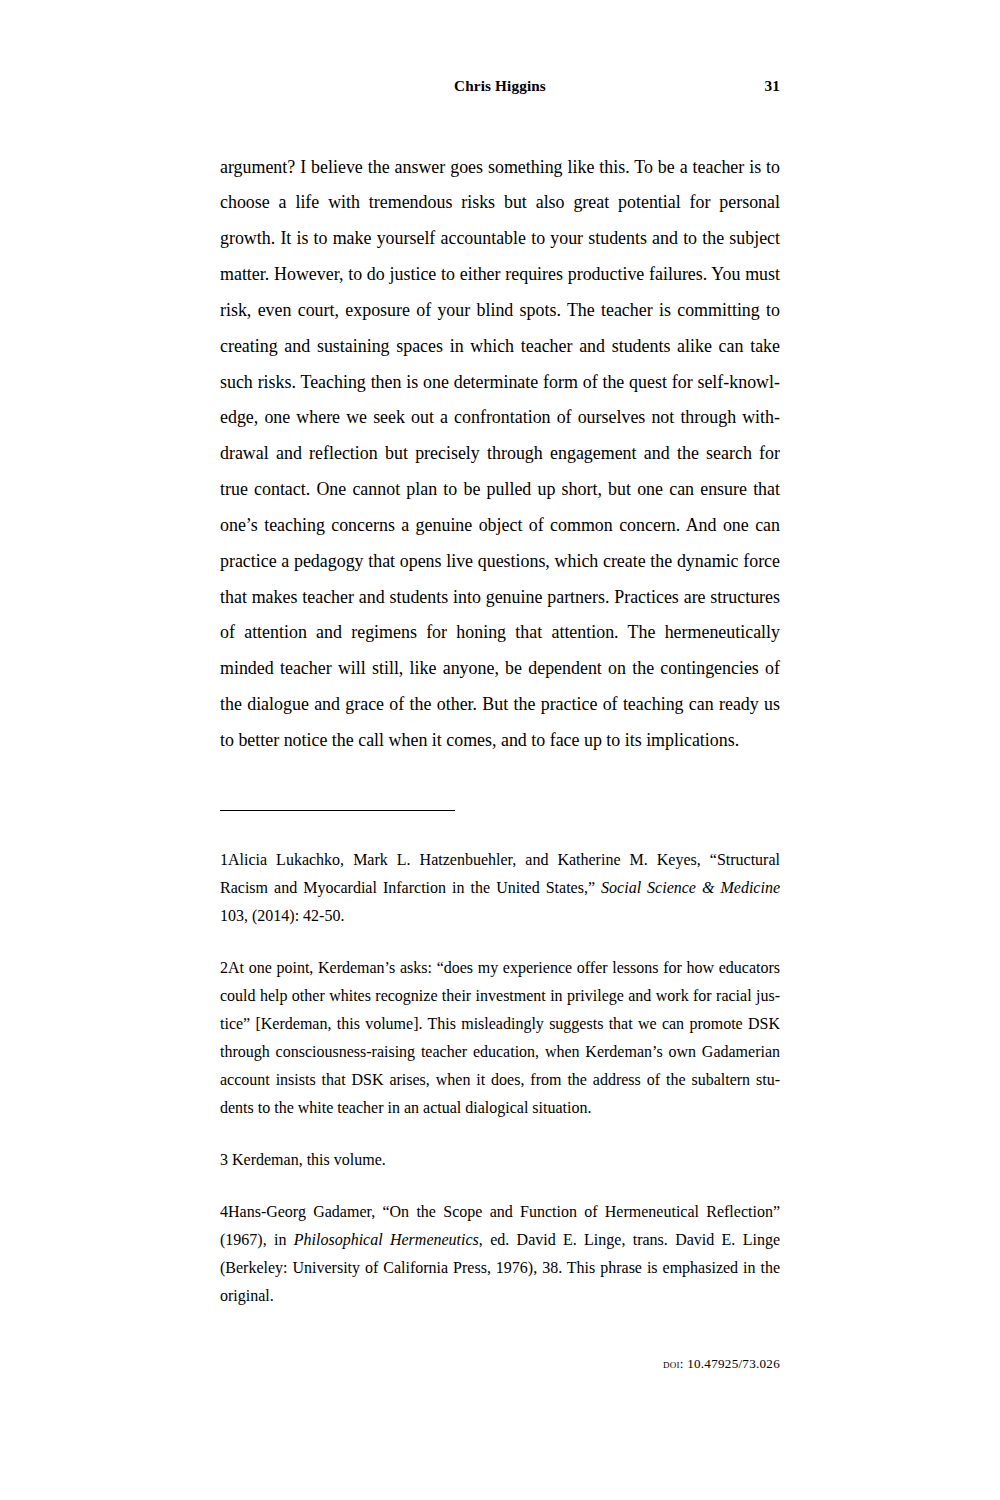Chris Higgins 31
argument? I believe the answer goes something like this. To be a teacher is to choose a life with tremendous risks but also great potential for personal growth. It is to make yourself accountable to your students and to the subject matter. However, to do justice to either requires productive failures. You must risk, even court, exposure of your blind spots. The teacher is committing to creating and sustaining spaces in which teacher and students alike can take such risks. Teaching then is one determinate form of the quest for self-knowledge, one where we seek out a confrontation of ourselves not through withdrawal and reflection but precisely through engagement and the search for true contact. One cannot plan to be pulled up short, but one can ensure that one’s teaching concerns a genuine object of common concern. And one can practice a pedagogy that opens live questions, which create the dynamic force that makes teacher and students into genuine partners. Practices are structures of attention and regimens for honing that attention. The hermeneutically minded teacher will still, like anyone, be dependent on the contingencies of the dialogue and grace of the other. But the practice of teaching can ready us to better notice the call when it comes, and to face up to its implications.
1 Alicia Lukachko, Mark L. Hatzenbuehler, and Katherine M. Keyes, “Structural Racism and Myocardial Infarction in the United States,” Social Science & Medicine 103, (2014): 42-50.
2 At one point, Kerdeman’s asks: “does my experience offer lessons for how educators could help other whites recognize their investment in privilege and work for racial justice” [Kerdeman, this volume]. This misleadingly suggests that we can promote DSK through consciousness-raising teacher education, when Kerdeman’s own Gadamerian account insists that DSK arises, when it does, from the address of the subaltern students to the white teacher in an actual dialogical situation.
3 Kerdeman, this volume.
4 Hans-Georg Gadamer, “On the Scope and Function of Hermeneutical Reflection” (1967), in Philosophical Hermeneutics, ed. David E. Linge, trans. David E. Linge (Berkeley: University of California Press, 1976), 38. This phrase is emphasized in the original.
doi: 10.47925/73.026